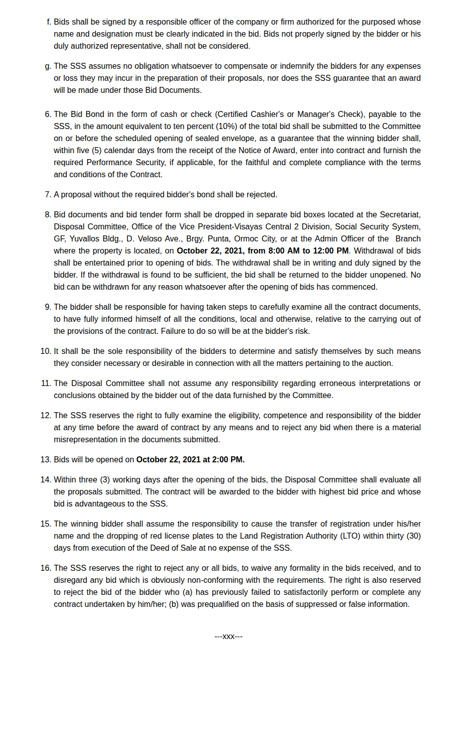Bids shall be signed by a responsible officer of the company or firm authorized for the purposed whose name and designation must be clearly indicated in the bid. Bids not properly signed by the bidder or his duly authorized representative, shall not be considered.
The SSS assumes no obligation whatsoever to compensate or indemnify the bidders for any expenses or loss they may incur in the preparation of their proposals, nor does the SSS guarantee that an award will be made under those Bid Documents.
The Bid Bond in the form of cash or check (Certified Cashier's or Manager's Check), payable to the SSS, in the amount equivalent to ten percent (10%) of the total bid shall be submitted to the Committee on or before the scheduled opening of sealed envelope, as a guarantee that the winning bidder shall, within five (5) calendar days from the receipt of the Notice of Award, enter into contract and furnish the required Performance Security, if applicable, for the faithful and complete compliance with the terms and conditions of the Contract.
A proposal without the required bidder's bond shall be rejected.
Bid documents and bid tender form shall be dropped in separate bid boxes located at the Secretariat, Disposal Committee, Office of the Vice President-Visayas Central 2 Division, Social Security System, GF, Yuvallos Bldg., D. Veloso Ave., Brgy. Punta, Ormoc City, or at the Admin Officer of the Branch where the property is located, on October 22, 2021, from 8:00 AM to 12:00 PM. Withdrawal of bids shall be entertained prior to opening of bids. The withdrawal shall be in writing and duly signed by the bidder. If the withdrawal is found to be sufficient, the bid shall be returned to the bidder unopened. No bid can be withdrawn for any reason whatsoever after the opening of bids has commenced.
The bidder shall be responsible for having taken steps to carefully examine all the contract documents, to have fully informed himself of all the conditions, local and otherwise, relative to the carrying out of the provisions of the contract. Failure to do so will be at the bidder's risk.
It shall be the sole responsibility of the bidders to determine and satisfy themselves by such means they consider necessary or desirable in connection with all the matters pertaining to the auction.
The Disposal Committee shall not assume any responsibility regarding erroneous interpretations or conclusions obtained by the bidder out of the data furnished by the Committee.
The SSS reserves the right to fully examine the eligibility, competence and responsibility of the bidder at any time before the award of contract by any means and to reject any bid when there is a material misrepresentation in the documents submitted.
Bids will be opened on October 22, 2021 at 2:00 PM.
Within three (3) working days after the opening of the bids, the Disposal Committee shall evaluate all the proposals submitted. The contract will be awarded to the bidder with highest bid price and whose bid is advantageous to the SSS.
The winning bidder shall assume the responsibility to cause the transfer of registration under his/her name and the dropping of red license plates to the Land Registration Authority (LTO) within thirty (30) days from execution of the Deed of Sale at no expense of the SSS.
The SSS reserves the right to reject any or all bids, to waive any formality in the bids received, and to disregard any bid which is obviously non-conforming with the requirements. The right is also reserved to reject the bid of the bidder who (a) has previously failed to satisfactorily perform or complete any contract undertaken by him/her; (b) was prequalified on the basis of suppressed or false information.
---xxx---